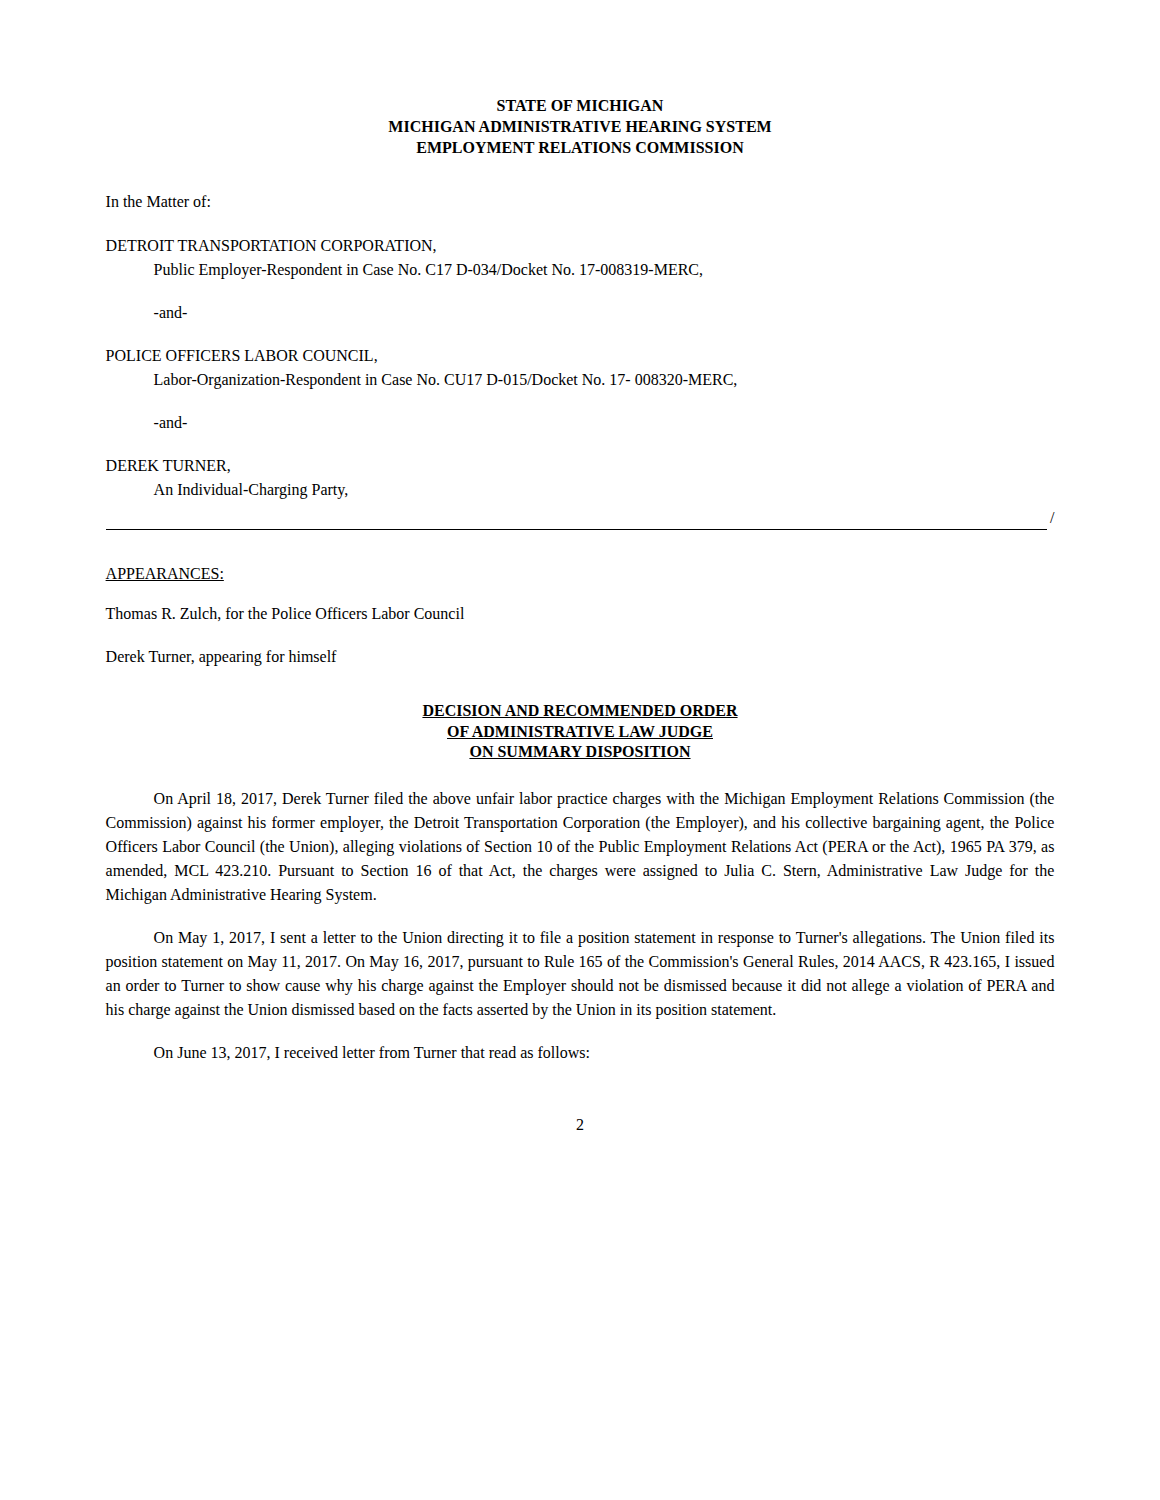STATE OF MICHIGAN
MICHIGAN ADMINISTRATIVE HEARING SYSTEM
EMPLOYMENT RELATIONS COMMISSION
In the Matter of:
DETROIT TRANSPORTATION CORPORATION,
Public Employer-Respondent in Case No. C17 D-034/Docket No. 17-008319-MERC,
-and-
POLICE OFFICERS LABOR COUNCIL,
Labor-Organization-Respondent in Case No. CU17 D-015/Docket No. 17- 008320-MERC,
-and-
DEREK TURNER,
An Individual-Charging Party,
/
APPEARANCES:
Thomas R. Zulch, for the Police Officers Labor Council
Derek Turner, appearing for himself
DECISION AND RECOMMENDED ORDER
OF ADMINISTRATIVE LAW JUDGE
ON SUMMARY DISPOSITION
On April 18, 2017, Derek Turner filed the above unfair labor practice charges with the Michigan Employment Relations Commission (the Commission) against his former employer, the Detroit Transportation Corporation (the Employer), and his collective bargaining agent, the Police Officers Labor Council (the Union), alleging violations of Section 10 of the Public Employment Relations Act (PERA or the Act), 1965 PA 379, as amended, MCL 423.210. Pursuant to Section 16 of that Act, the charges were assigned to Julia C. Stern, Administrative Law Judge for the Michigan Administrative Hearing System.
On May 1, 2017, I sent a letter to the Union directing it to file a position statement in response to Turner's allegations. The Union filed its position statement on May 11, 2017. On May 16, 2017, pursuant to Rule 165 of the Commission's General Rules, 2014 AACS, R 423.165, I issued an order to Turner to show cause why his charge against the Employer should not be dismissed because it did not allege a violation of PERA and his charge against the Union dismissed based on the facts asserted by the Union in its position statement.
On June 13, 2017, I received letter from Turner that read as follows:
2